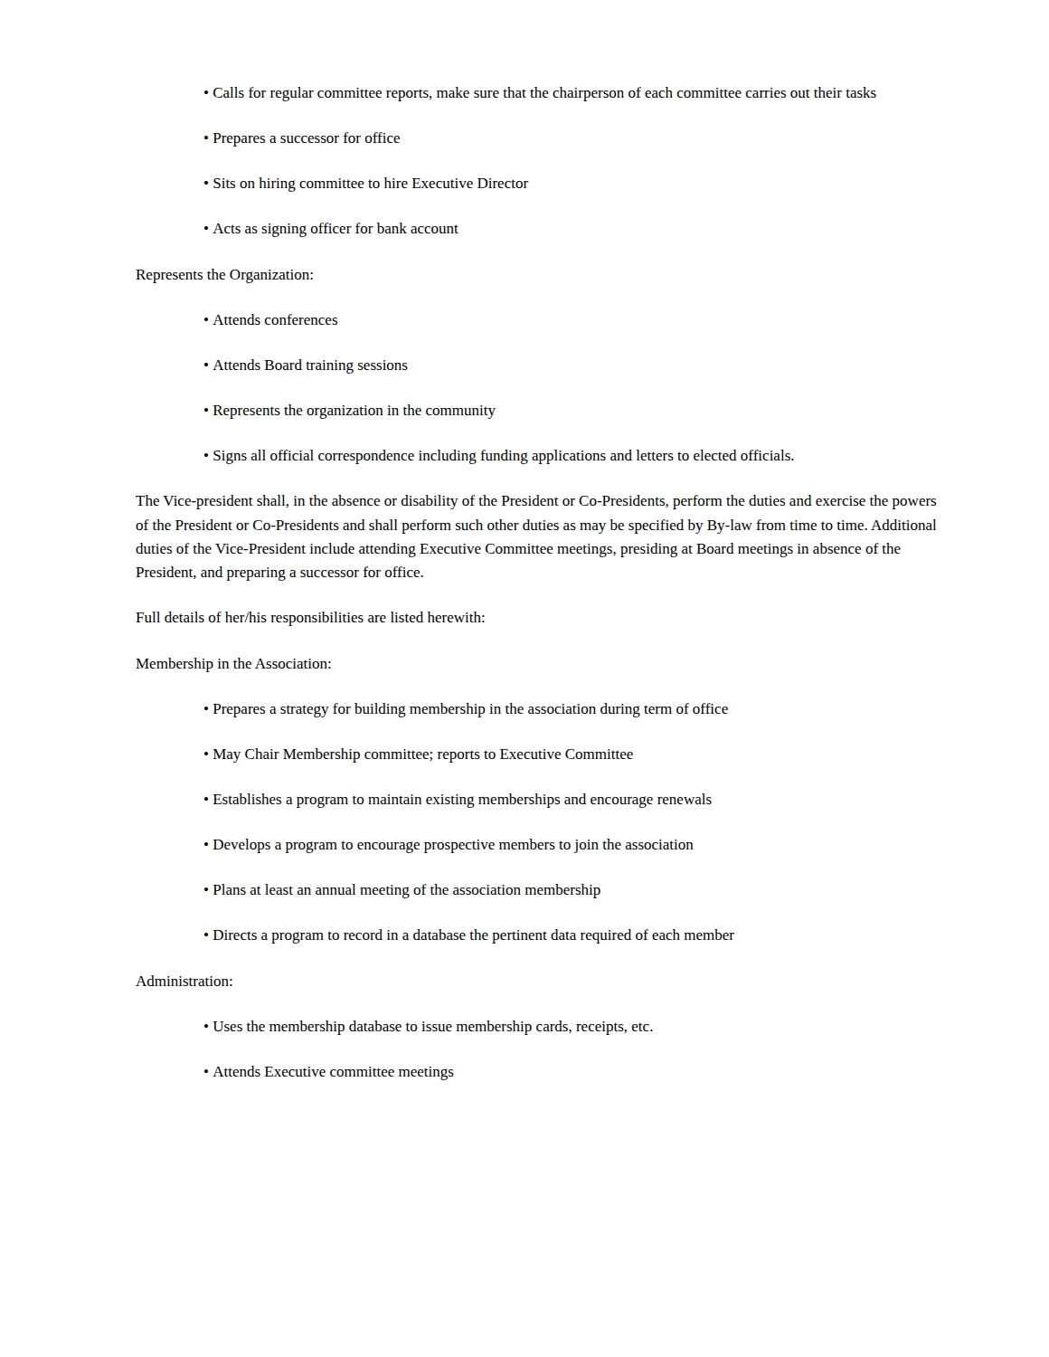Calls for regular committee reports, make sure that the chairperson of each committee carries out their tasks
Prepares a successor for office
Sits on hiring committee to hire Executive Director
Acts as signing officer for bank account
Represents the Organization:
Attends conferences
Attends Board training sessions
Represents the organization in the community
Signs all official correspondence including funding applications and letters to elected officials.
The Vice-president shall, in the absence or disability of the President or Co-Presidents, perform the duties and exercise the powers of the President or Co-Presidents and shall perform such other duties as may be specified by By-law from time to time. Additional duties of the Vice-President include attending Executive Committee meetings, presiding at Board meetings in absence of the President, and preparing a successor for office.
Full details of her/his responsibilities are listed herewith:
Membership in the Association:
Prepares a strategy for building membership in the association during term of office
May Chair Membership committee; reports to Executive Committee
Establishes a program to maintain existing memberships and encourage renewals
Develops a program to encourage prospective members to join the association
Plans at least an annual meeting of the association membership
Directs a program to record in a database the pertinent data required of each member
Administration:
Uses the membership database to issue membership cards, receipts, etc.
Attends Executive committee meetings